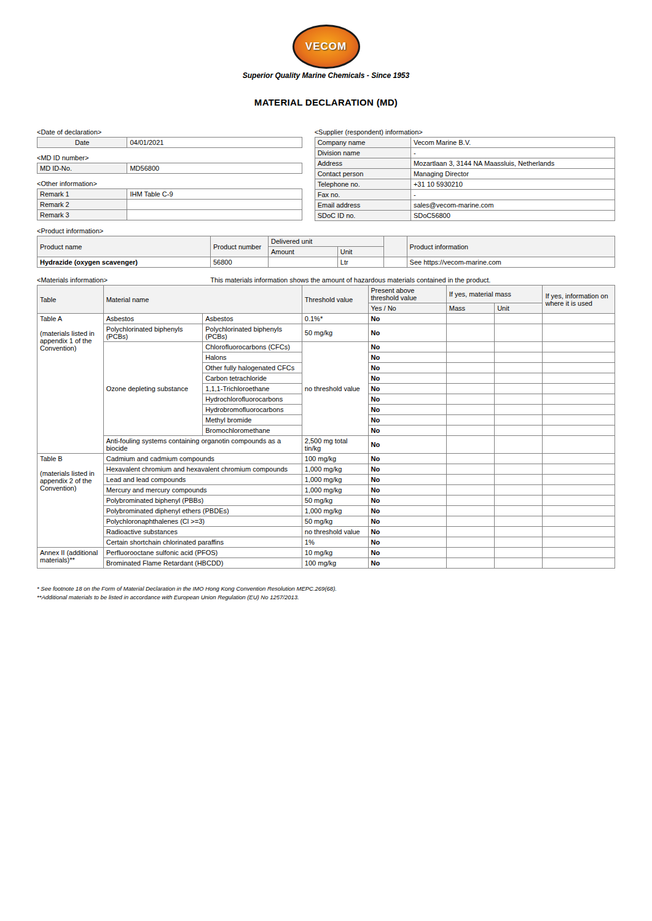VECOM
Superior Quality Marine Chemicals - Since 1953
MATERIAL DECLARATION (MD)
| <Date of declaration> / Date / 04/01/2021 / <MD ID number> / MD ID-No. / MD56800 / <Other information> / Remark 1 / IHM Table C-9 / / Remark 2 / / / Remark 3 / / | <Supplier (respondent) information> / Company name / Vecom Marine B.V. / / Division name / - / / Address / Mozartlaan 3, 3144 NA Maassluis, Netherlands / / Contact person / Managing Director / / Telephone no. / +31 10 5930210 / / Fax no. / - / / Email address / sales@vecom-marine.com / / SDoC ID no. / SDoC56800 / |
<Product information>
| Product name | Product number | Delivered unit | | Product information |
| --- | --- | --- | --- | --- |
| Amount | Unit |
| Hydrazide (oxygen scavenger) | 56800 | | Ltr | | See https://vecom-marine.com |
| <Materials information> | This materials information shows the amount of hazardous materials contained in the product. |
| Table | Material name | Threshold value | Present above threshold value | If yes, material mass | If yes, information on where it is used |
| --- | --- | --- | --- | --- | --- |
| Yes / No | Mass | Unit |
| Table A (materials listed in appendix 1 of the Convention) | Asbestos | Asbestos | 0.1%* | No | | | |
| Polychlorinated biphenyls (PCBs) | Polychlorinated biphenyls (PCBs) | 50 mg/kg | No | | | |
| Ozone depleting substance | Chlorofluorocarbons (CFCs) | no threshold value | No | | | |
| Halons | No | | | |
| Other fully halogenated CFCs | No | | | |
| Carbon tetrachloride | No | | | |
| 1,1,1-Trichloroethane | No | | | |
| Hydrochlorofluorocarbons | No | | | |
| Hydrobromofluorocarbons | No | | | |
| Methyl bromide | No | | | |
| Bromochloromethane | No | | | |
| Anti-fouling systems containing organotin compounds as a biocide | 2,500 mg total tin/kg | No | | | |
| Table B (materials listed in appendix 2 of the Convention) | Cadmium and cadmium compounds | 100 mg/kg | No | | | |
| Hexavalent chromium and hexavalent chromium compounds | 1,000 mg/kg | No | | | |
| Lead and lead compounds | 1,000 mg/kg | No | | | |
| Mercury and mercury compounds | 1,000 mg/kg | No | | | |
| Polybrominated biphenyl (PBBs) | 50 mg/kg | No | | | |
| Polybrominated diphenyl ethers (PBDEs) | 1,000 mg/kg | No | | | |
| Polychloronaphthalenes (Cl >=3) | 50 mg/kg | No | | | |
| Radioactive substances | no threshold value | No | | | |
| Certain shortchain chlorinated paraffins | 1% | No | | | |
| Annex II (additional materials)** | Perfluorooctane sulfonic acid (PFOS) | 10 mg/kg | No | | | |
| Brominated Flame Retardant (HBCDD) | 100 mg/kg | No | | | |
* See footnote 18 on the Form of Material Declaration in the IMO Hong Kong Convention Resolution MEPC.269(68).
**Additional materials to be listed in accordance with European Union Regulation (EU) No 1257/2013.